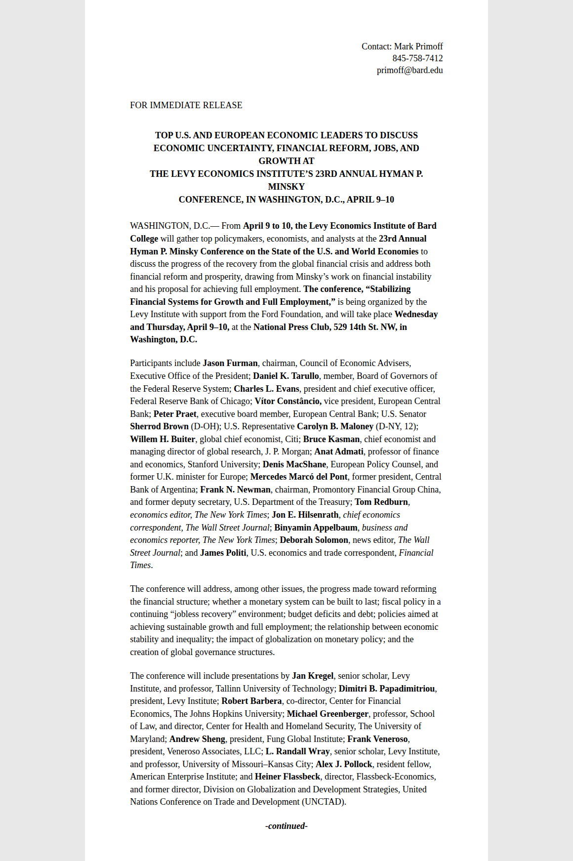Contact: Mark Primoff
845-758-7412
primoff@bard.edu
FOR IMMEDIATE RELEASE
Top U.S. and European Economic Leaders to Discuss
Economic Uncertainty, Financial Reform, Jobs, and Growth at
the Levy Economics Institute’s 23rd Annual Hyman P. Minsky
Conference, in Washington, D.C., April 9–10
WASHINGTON, D.C.— From April 9 to 10, the Levy Economics Institute of Bard College will gather top policymakers, economists, and analysts at the 23rd Annual Hyman P. Minsky Conference on the State of the U.S. and World Economies to discuss the progress of the recovery from the global financial crisis and address both financial reform and prosperity, drawing from Minsky’s work on financial instability and his proposal for achieving full employment. The conference, “Stabilizing Financial Systems for Growth and Full Employment,” is being organized by the Levy Institute with support from the Ford Foundation, and will take place Wednesday and Thursday, April 9–10, at the National Press Club, 529 14th St. NW, in Washington, D.C.
Participants include Jason Furman, chairman, Council of Economic Advisers, Executive Office of the President; Daniel K. Tarullo, member, Board of Governors of the Federal Reserve System; Charles L. Evans, president and chief executive officer, Federal Reserve Bank of Chicago; Vítor Constâncio, vice president, European Central Bank; Peter Praet, executive board member, European Central Bank; U.S. Senator Sherrod Brown (D-OH); U.S. Representative Carolyn B. Maloney (D-NY, 12); Willem H. Buiter, global chief economist, Citi; Bruce Kasman, chief economist and managing director of global research, J. P. Morgan; Anat Admati, professor of finance and economics, Stanford University; Denis MacShane, European Policy Counsel, and former U.K. minister for Europe; Mercedes Marcó del Pont, former president, Central Bank of Argentina; Frank N. Newman, chairman, Promontory Financial Group China, and former deputy secretary, U.S. Department of the Treasury; Tom Redburn, economics editor, The New York Times; Jon E. Hilsenrath, chief economics correspondent, The Wall Street Journal; Binyamin Appelbaum, business and economics reporter, The New York Times; Deborah Solomon, news editor, The Wall Street Journal; and James Politi, U.S. economics and trade correspondent, Financial Times.
The conference will address, among other issues, the progress made toward reforming the financial structure; whether a monetary system can be built to last; fiscal policy in a continuing “jobless recovery” environment; budget deficits and debt; policies aimed at achieving sustainable growth and full employment; the relationship between economic stability and inequality; the impact of globalization on monetary policy; and the creation of global governance structures.
The conference will include presentations by Jan Kregel, senior scholar, Levy Institute, and professor, Tallinn University of Technology; Dimitri B. Papadimitriou, president, Levy Institute; Robert Barbera, co-director, Center for Financial Economics, The Johns Hopkins University; Michael Greenberger, professor, School of Law, and director, Center for Health and Homeland Security, The University of Maryland; Andrew Sheng, president, Fung Global Institute; Frank Veneroso, president, Veneroso Associates, LLC; L. Randall Wray, senior scholar, Levy Institute, and professor, University of Missouri–Kansas City; Alex J. Pollock, resident fellow, American Enterprise Institute; and Heiner Flassbeck, director, Flassbeck-Economics, and former director, Division on Globalization and Development Strategies, United Nations Conference on Trade and Development (UNCTAD).
-continued-